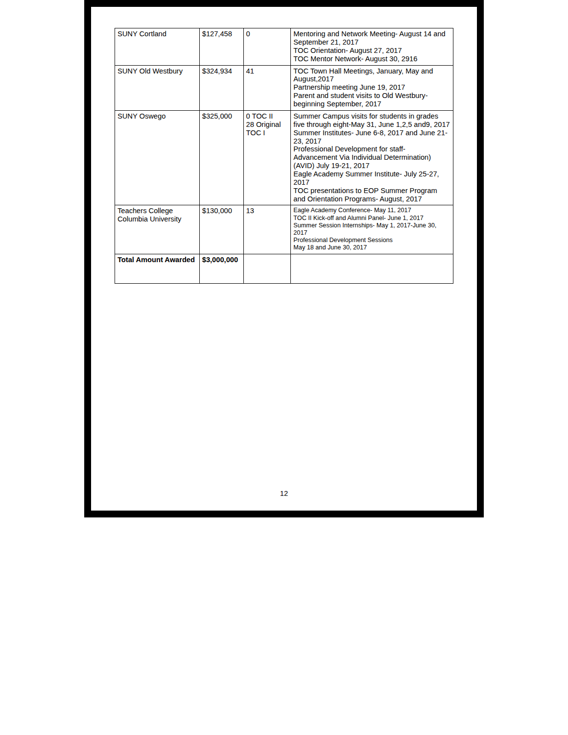| SUNY Cortland | $127,458 | 0 | Mentoring and Network Meeting- August 14 and September 21, 2017 TOC Orientation- August 27, 2017 TOC Mentor Network- August 30, 2916 |
| SUNY Old Westbury | $324,934 | 41 | TOC Town Hall Meetings, January, May and August,2017 Partnership meeting June 19, 2017 Parent and student visits to Old Westbury- beginning September, 2017 |
| SUNY Oswego | $325,000 | 0 TOC II 28 Original TOC I | Summer Campus visits for students in grades five through eight-May 31, June 1,2,5 and9, 2017 Summer Institutes- June 6-8, 2017 and June 21-23, 2017 Professional Development for staff- Advancement Via Individual Determination) (AVID) July 19-21, 2017 Eagle Academy Summer Institute- July 25-27, 2017 TOC presentations to EOP Summer Program and Orientation Programs- August, 2017 |
| Teachers College Columbia University | $130,000 | 13 | Eagle Academy Conference- May 11, 2017 TOC II Kick-off and Alumni Panel- June 1, 2017 Summer Session Internships- May 1, 2017-June 30, 2017 Professional Development Sessions May 18 and June 30, 2017 |
| Total Amount Awarded | $3,000,000 | | |
12